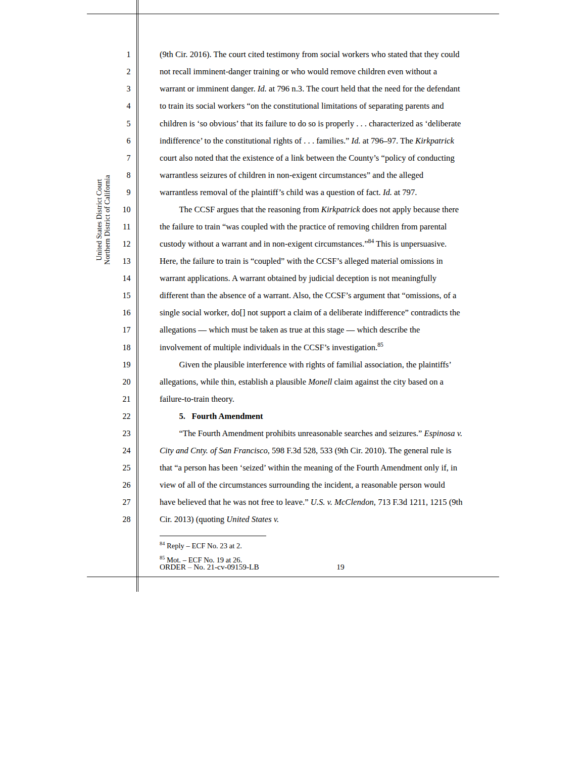1
2
3
4
5
6
7
8
9
10
11
12
13
14
15
16
17
18
19
20
21
22
23
24
25
26
27
28
United States District Court
Northern District of California
(9th Cir. 2016). The court cited testimony from social workers who stated that they could not recall imminent-danger training or who would remove children even without a warrant or imminent danger. Id. at 796 n.3. The court held that the need for the defendant to train its social workers “on the constitutional limitations of separating parents and children is ‘so obvious’ that its failure to do so is properly . . . characterized as ‘deliberate indifference’ to the constitutional rights of . . . families.” Id. at 796–97. The Kirkpatrick court also noted that the existence of a link between the County’s “policy of conducting warrantless seizures of children in non-exigent circumstances” and the alleged warrantless removal of the plaintiff’s child was a question of fact. Id. at 797.
The CCSF argues that the reasoning from Kirkpatrick does not apply because there the failure to train “was coupled with the practice of removing children from parental custody without a warrant and in non-exigent circumstances.”84 This is unpersuasive. Here, the failure to train is “coupled” with the CCSF’s alleged material omissions in warrant applications. A warrant obtained by judicial deception is not meaningfully different than the absence of a warrant. Also, the CCSF’s argument that “omissions, of a single social worker, do[] not support a claim of a deliberate indifference” contradicts the allegations — which must be taken as true at this stage — which describe the involvement of multiple individuals in the CCSF’s investigation.85
Given the plausible interference with rights of familial association, the plaintiffs’ allegations, while thin, establish a plausible Monell claim against the city based on a failure-to-train theory.
5. Fourth Amendment
“The Fourth Amendment prohibits unreasonable searches and seizures.” Espinosa v. City and Cnty. of San Francisco, 598 F.3d 528, 533 (9th Cir. 2010). The general rule is that “a person has been ‘seized’ within the meaning of the Fourth Amendment only if, in view of all of the circumstances surrounding the incident, a reasonable person would have believed that he was not free to leave.” U.S. v. McClendon, 713 F.3d 1211, 1215 (9th Cir. 2013) (quoting United States v.
84 Reply – ECF No. 23 at 2.
85 Mot. – ECF No. 19 at 26.
ORDER – No. 21-cv-09159-LB 19